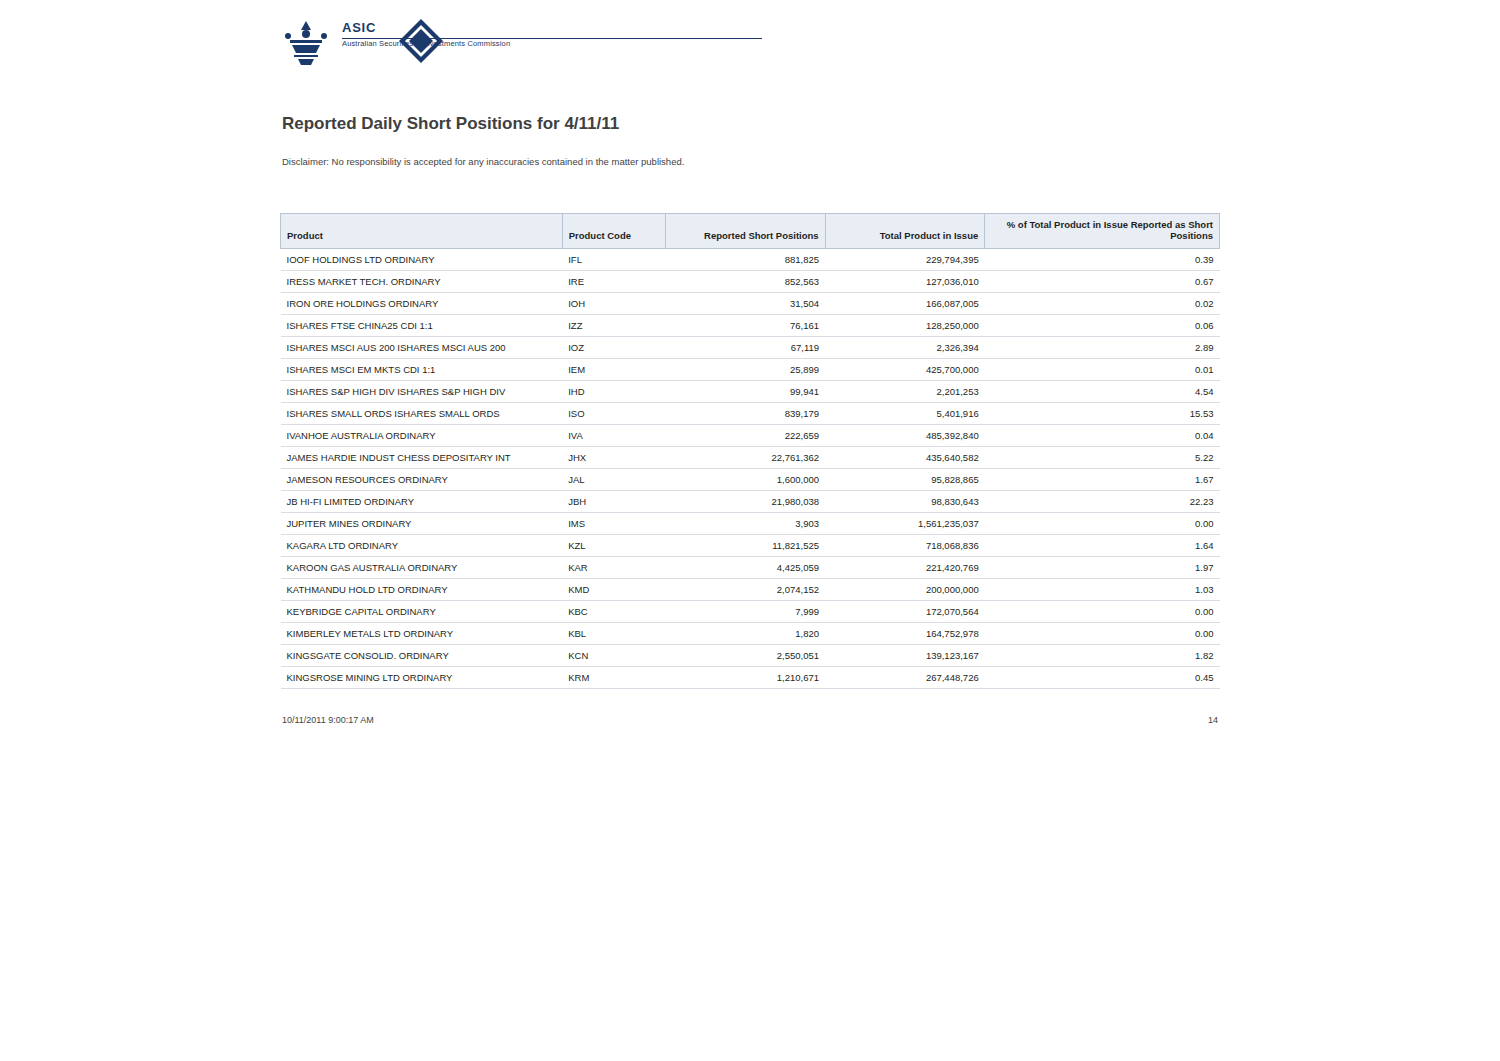ASIC
Australian Securities & Investments Commission
Reported Daily Short Positions for 4/11/11
Disclaimer: No responsibility is accepted for any inaccuracies contained in the matter published.
| Product | Product Code | Reported Short Positions | Total Product in Issue | % of Total Product in Issue Reported as Short Positions |
| --- | --- | --- | --- | --- |
| IOOF HOLDINGS LTD ORDINARY | IFL | 881,825 | 229,794,395 | 0.39 |
| IRESS MARKET TECH. ORDINARY | IRE | 852,563 | 127,036,010 | 0.67 |
| IRON ORE HOLDINGS ORDINARY | IOH | 31,504 | 166,087,005 | 0.02 |
| ISHARES FTSE CHINA25 CDI 1:1 | IZZ | 76,161 | 128,250,000 | 0.06 |
| ISHARES MSCI AUS 200 ISHARES MSCI AUS 200 | IOZ | 67,119 | 2,326,394 | 2.89 |
| ISHARES MSCI EM MKTS CDI 1:1 | IEM | 25,899 | 425,700,000 | 0.01 |
| ISHARES S&P HIGH DIV ISHARES S&P HIGH DIV | IHD | 99,941 | 2,201,253 | 4.54 |
| ISHARES SMALL ORDS ISHARES SMALL ORDS | ISO | 839,179 | 5,401,916 | 15.53 |
| IVANHOE AUSTRALIA ORDINARY | IVA | 222,659 | 485,392,840 | 0.04 |
| JAMES HARDIE INDUST CHESS DEPOSITARY INT | JHX | 22,761,362 | 435,640,582 | 5.22 |
| JAMESON RESOURCES ORDINARY | JAL | 1,600,000 | 95,828,865 | 1.67 |
| JB HI-FI LIMITED ORDINARY | JBH | 21,980,038 | 98,830,643 | 22.23 |
| JUPITER MINES ORDINARY | IMS | 3,903 | 1,561,235,037 | 0.00 |
| KAGARA LTD ORDINARY | KZL | 11,821,525 | 718,068,836 | 1.64 |
| KAROON GAS AUSTRALIA ORDINARY | KAR | 4,425,059 | 221,420,769 | 1.97 |
| KATHMANDU HOLD LTD ORDINARY | KMD | 2,074,152 | 200,000,000 | 1.03 |
| KEYBRIDGE CAPITAL ORDINARY | KBC | 7,999 | 172,070,564 | 0.00 |
| KIMBERLEY METALS LTD ORDINARY | KBL | 1,820 | 164,752,978 | 0.00 |
| KINGSGATE CONSOLID. ORDINARY | KCN | 2,550,051 | 139,123,167 | 1.82 |
| KINGSROSE MINING LTD ORDINARY | KRM | 1,210,671 | 267,448,726 | 0.45 |
10/11/2011 9:00:17 AM 14